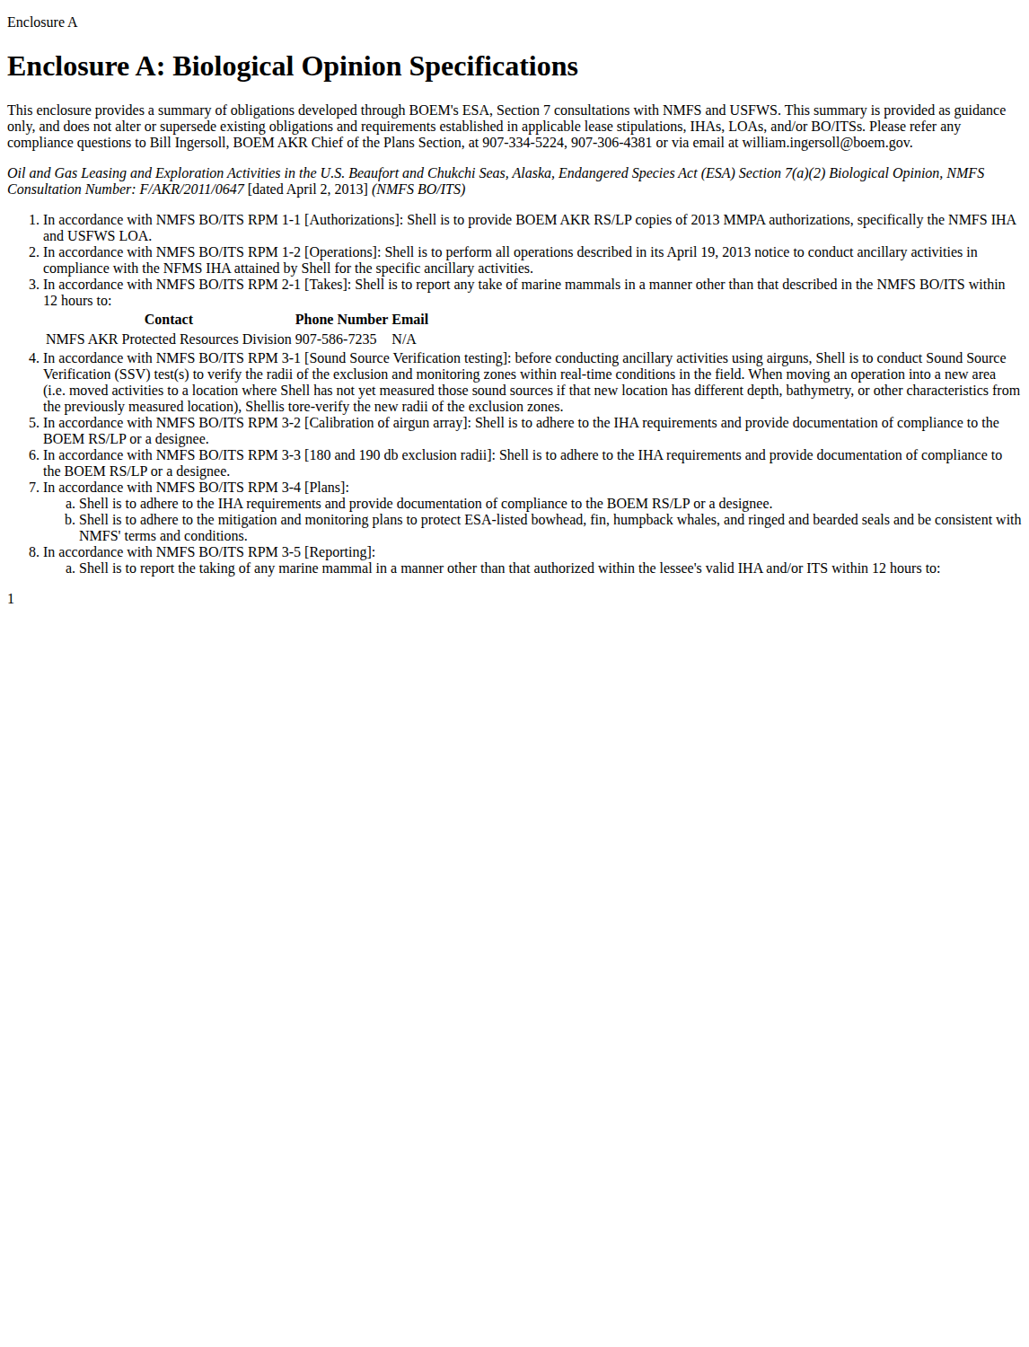Enclosure A
Enclosure A: Biological Opinion Specifications
This enclosure provides a summary of obligations developed through BOEM's ESA, Section 7 consultations with NMFS and USFWS. This summary is provided as guidance only, and does not alter or supersede existing obligations and requirements established in applicable lease stipulations, IHAs, LOAs, and/or BO/ITSs. Please refer any compliance questions to Bill Ingersoll, BOEM AKR Chief of the Plans Section, at 907-334-5224, 907-306-4381 or via email at william.ingersoll@boem.gov.
Oil and Gas Leasing and Exploration Activities in the U.S. Beaufort and Chukchi Seas, Alaska, Endangered Species Act (ESA) Section 7(a)(2) Biological Opinion, NMFS Consultation Number: F/AKR/2011/0647 [dated April 2, 2013] (NMFS BO/ITS)
In accordance with NMFS BO/ITS RPM 1-1 [Authorizations]: Shell is to provide BOEM AKR RS/LP copies of 2013 MMPA authorizations, specifically the NMFS IHA and USFWS LOA.
In accordance with NMFS BO/ITS RPM 1-2 [Operations]: Shell is to perform all operations described in its April 19, 2013 notice to conduct ancillary activities in compliance with the NFMS IHA attained by Shell for the specific ancillary activities.
In accordance with NMFS BO/ITS RPM 2-1 [Takes]: Shell is to report any take of marine mammals in a manner other than that described in the NMFS BO/ITS within 12 hours to:
| Contact | Phone Number | Email |
| --- | --- | --- |
| NMFS AKR Protected Resources Division | 907-586-7235 | N/A |
In accordance with NMFS BO/ITS RPM 3-1 [Sound Source Verification testing]: before conducting ancillary activities using airguns, Shell is to conduct Sound Source Verification (SSV) test(s) to verify the radii of the exclusion and monitoring zones within real-time conditions in the field. When moving an operation into a new area (i.e. moved activities to a location where Shell has not yet measured those sound sources if that new location has different depth, bathymetry, or other characteristics from the previously measured location), Shellis tore-verify the new radii of the exclusion zones.
In accordance with NMFS BO/ITS RPM 3-2 [Calibration of airgun array]: Shell is to adhere to the IHA requirements and provide documentation of compliance to the BOEM RS/LP or a designee.
In accordance with NMFS BO/ITS RPM 3-3 [180 and 190 db exclusion radii]: Shell is to adhere to the IHA requirements and provide documentation of compliance to the BOEM RS/LP or a designee.
In accordance with NMFS BO/ITS RPM 3-4 [Plans]:
Shell is to adhere to the IHA requirements and provide documentation of compliance to the BOEM RS/LP or a designee.
Shell is to adhere to the mitigation and monitoring plans to protect ESA-listed bowhead, fin, humpback whales, and ringed and bearded seals and be consistent with NMFS' terms and conditions.
In accordance with NMFS BO/ITS RPM 3-5 [Reporting]:
Shell is to report the taking of any marine mammal in a manner other than that authorized within the lessee's valid IHA and/or ITS within 12 hours to:
1